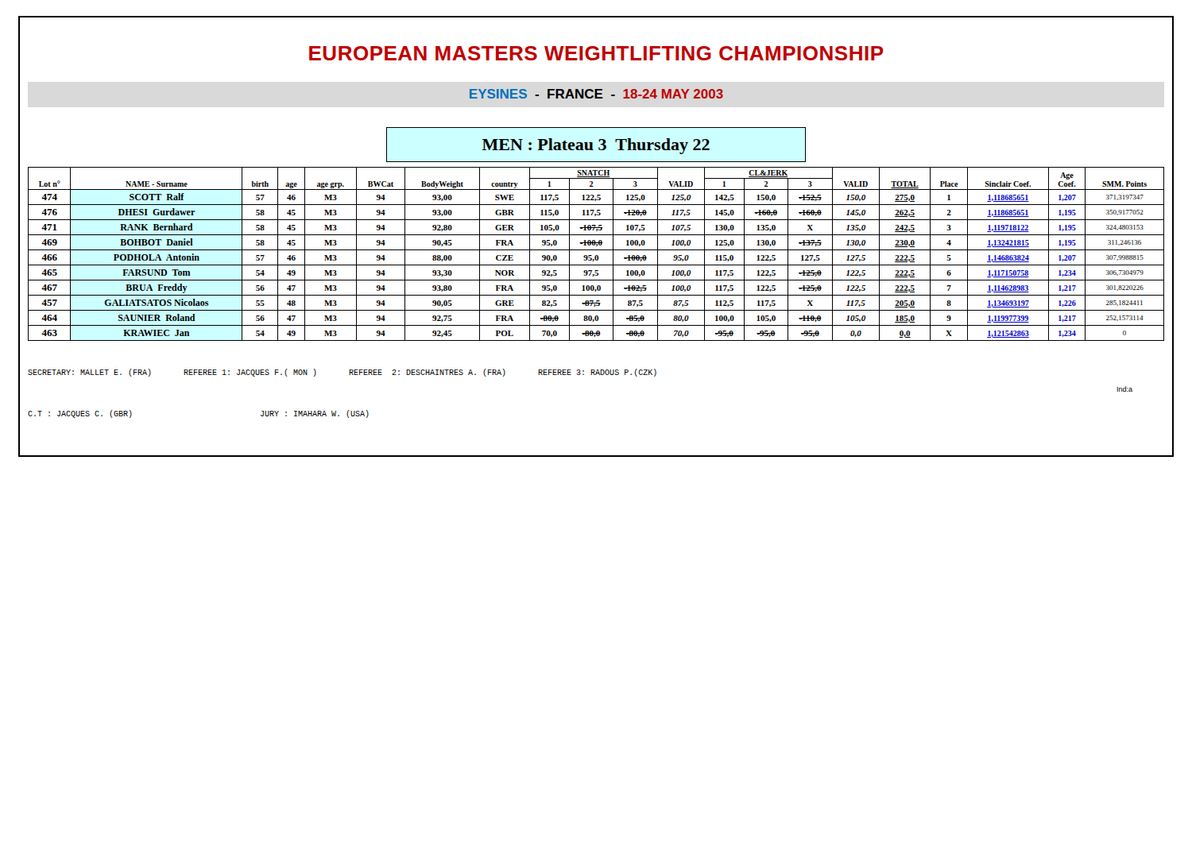EUROPEAN MASTERS WEIGHTLIFTING CHAMPIONSHIP
EYSINES - FRANCE - 18-24 MAY 2003
MEN : Plateau 3 Thursday 22
| Lot n° | NAME - Surname | birth | age | age grp. | BWCat | BodyWeight | country | SNATCH | VALID | CL&JERK | VALID | TOTAL | Place | Sinclair Coef. | Age Coef. | SMM. Points |
| --- | --- | --- | --- | --- | --- | --- | --- | --- | --- | --- | --- | --- | --- | --- | --- | --- |
| 1 | 2 | 3 | 1 | 2 | 3 |
| 474 | SCOTT Ralf | 57 | 46 | M3 | 94 | 93,00 | SWE | 117,5 | 122,5 | 125,0 | 125,0 | 142,5 | 150,0 | -152,5 | 150,0 | 275,0 | 1 | 1,118685651 | 1,207 | 371,3197347 |
| 476 | DHESI Gurdawer | 58 | 45 | M3 | 94 | 93,00 | GBR | 115,0 | 117,5 | -120,0 | 117,5 | 145,0 | -160,0 | -160,0 | 145,0 | 262,5 | 2 | 1,118685651 | 1,195 | 350,9177052 |
| 471 | RANK Bernhard | 58 | 45 | M3 | 94 | 92,80 | GER | 105,0 | -107,5 | 107,5 | 107,5 | 130,0 | 135,0 | X | 135,0 | 242,5 | 3 | 1,119718122 | 1,195 | 324,4803153 |
| 469 | BOHBOT Daniel | 58 | 45 | M3 | 94 | 90,45 | FRA | 95,0 | -100,0 | 100,0 | 100,0 | 125,0 | 130,0 | -137,5 | 130,0 | 230,0 | 4 | 1,132421815 | 1,195 | 311,246136 |
| 466 | PODHOLA Antonin | 57 | 46 | M3 | 94 | 88,00 | CZE | 90,0 | 95,0 | -100,0 | 95,0 | 115,0 | 122,5 | 127,5 | 127,5 | 222,5 | 5 | 1,146863824 | 1,207 | 307,9988815 |
| 465 | FARSUND Tom | 54 | 49 | M3 | 94 | 93,30 | NOR | 92,5 | 97,5 | 100,0 | 100,0 | 117,5 | 122,5 | -125,0 | 122,5 | 222,5 | 6 | 1,117150758 | 1,234 | 306,7304979 |
| 467 | BRUA Freddy | 56 | 47 | M3 | 94 | 93,80 | FRA | 95,0 | 100,0 | -102,5 | 100,0 | 117,5 | 122,5 | -125,0 | 122,5 | 222,5 | 7 | 1,114628983 | 1,217 | 301,8220226 |
| 457 | GALIATSATOS Nicolaos | 55 | 48 | M3 | 94 | 90,05 | GRE | 82,5 | -87,5 | 87,5 | 87,5 | 112,5 | 117,5 | X | 117,5 | 205,0 | 8 | 1,134693197 | 1,226 | 285,1824411 |
| 464 | SAUNIER Roland | 56 | 47 | M3 | 94 | 92,75 | FRA | -80,0 | 80,0 | -85,0 | 80,0 | 100,0 | 105,0 | -110,0 | 105,0 | 185,0 | 9 | 1,119977399 | 1,217 | 252,1573114 |
| 463 | KRAWIEC Jan | 54 | 49 | M3 | 94 | 92,45 | POL | 70,0 | -80,0 | -80,0 | 70,0 | -95,0 | -95,0 | -95,0 | 0,0 | 0,0 | X | 1,121542863 | 1,234 | 0 |
SECRETARY: MALLET E. (FRA) REFEREE 1: JACQUES F.( MON ) REFEREE 2: DESCHAINTRES A. (FRA) REFEREE 3: RADOUS P.(CZK)
Ind:a
C.T : JACQUES C. (GBR) JURY : IMAHARA W. (USA)